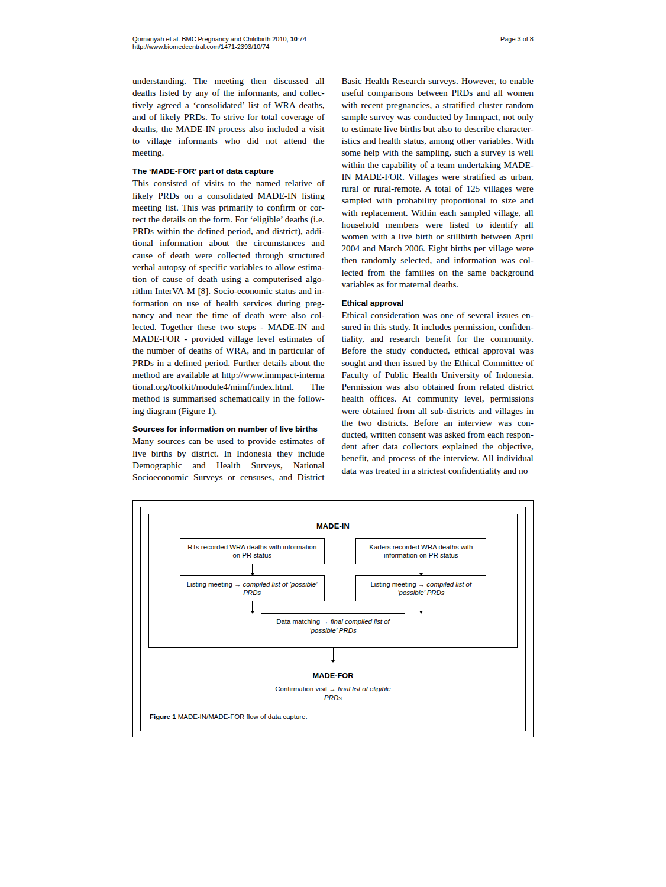Qomariyah et al. BMC Pregnancy and Childbirth 2010, 10:74
http://www.biomedcentral.com/1471-2393/10/74
Page 3 of 8
understanding. The meeting then discussed all deaths listed by any of the informants, and collectively agreed a ‘consolidated’ list of WRA deaths, and of likely PRDs. To strive for total coverage of deaths, the MADE-IN process also included a visit to village informants who did not attend the meeting.
The ‘MADE-FOR’ part of data capture
This consisted of visits to the named relative of likely PRDs on a consolidated MADE-IN listing meeting list. This was primarily to confirm or correct the details on the form. For ‘eligible’ deaths (i.e. PRDs within the defined period, and district), additional information about the circumstances and cause of death were collected through structured verbal autopsy of specific variables to allow estimation of cause of death using a computerised algorithm InterVA-M [8]. Socio-economic status and information on use of health services during pregnancy and near the time of death were also collected. Together these two steps - MADE-IN and MADE-FOR - provided village level estimates of the number of deaths of WRA, and in particular of PRDs in a defined period. Further details about the method are available at http://www.immpact-international.org/toolkit/module4/mimf/index.html. The method is summarised schematically in the following diagram (Figure 1).
Sources for information on number of live births
Many sources can be used to provide estimates of live births by district. In Indonesia they include Demographic and Health Surveys, National Socioeconomic Surveys or censuses, and District Basic Health Research surveys. However, to enable useful comparisons between PRDs and all women with recent pregnancies, a stratified cluster random sample survey was conducted by Immpact, not only to estimate live births but also to describe characteristics and health status, among other variables. With some help with the sampling, such a survey is well within the capability of a team undertaking MADE-IN MADE-FOR. Villages were stratified as urban, rural or rural-remote. A total of 125 villages were sampled with probability proportional to size and with replacement. Within each sampled village, all household members were listed to identify all women with a live birth or stillbirth between April 2004 and March 2006. Eight births per village were then randomly selected, and information was collected from the families on the same background variables as for maternal deaths.
Ethical approval
Ethical consideration was one of several issues ensured in this study. It includes permission, confidentiality, and research benefit for the community. Before the study conducted, ethical approval was sought and then issued by the Ethical Committee of Faculty of Public Health University of Indonesia. Permission was also obtained from related district health offices. At community level, permissions were obtained from all sub-districts and villages in the two districts. Before an interview was conducted, written consent was asked from each respondent after data collectors explained the objective, benefit, and process of the interview. All individual data was treated in a strictest confidentiality and no
MADE-IN
RTs recorded WRA deaths with information on PR status
Kaders recorded WRA deaths with information on PR status
Listing meeting → compiled list of ‘possible’ PRDs
Listing meeting → compiled list of ‘possible’ PRDs
Data matching → final compiled list of ‘possible’ PRDs
MADE-FOR
Confirmation visit → final list of eligible PRDs
Figure 1 MADE-IN/MADE-FOR flow of data capture.